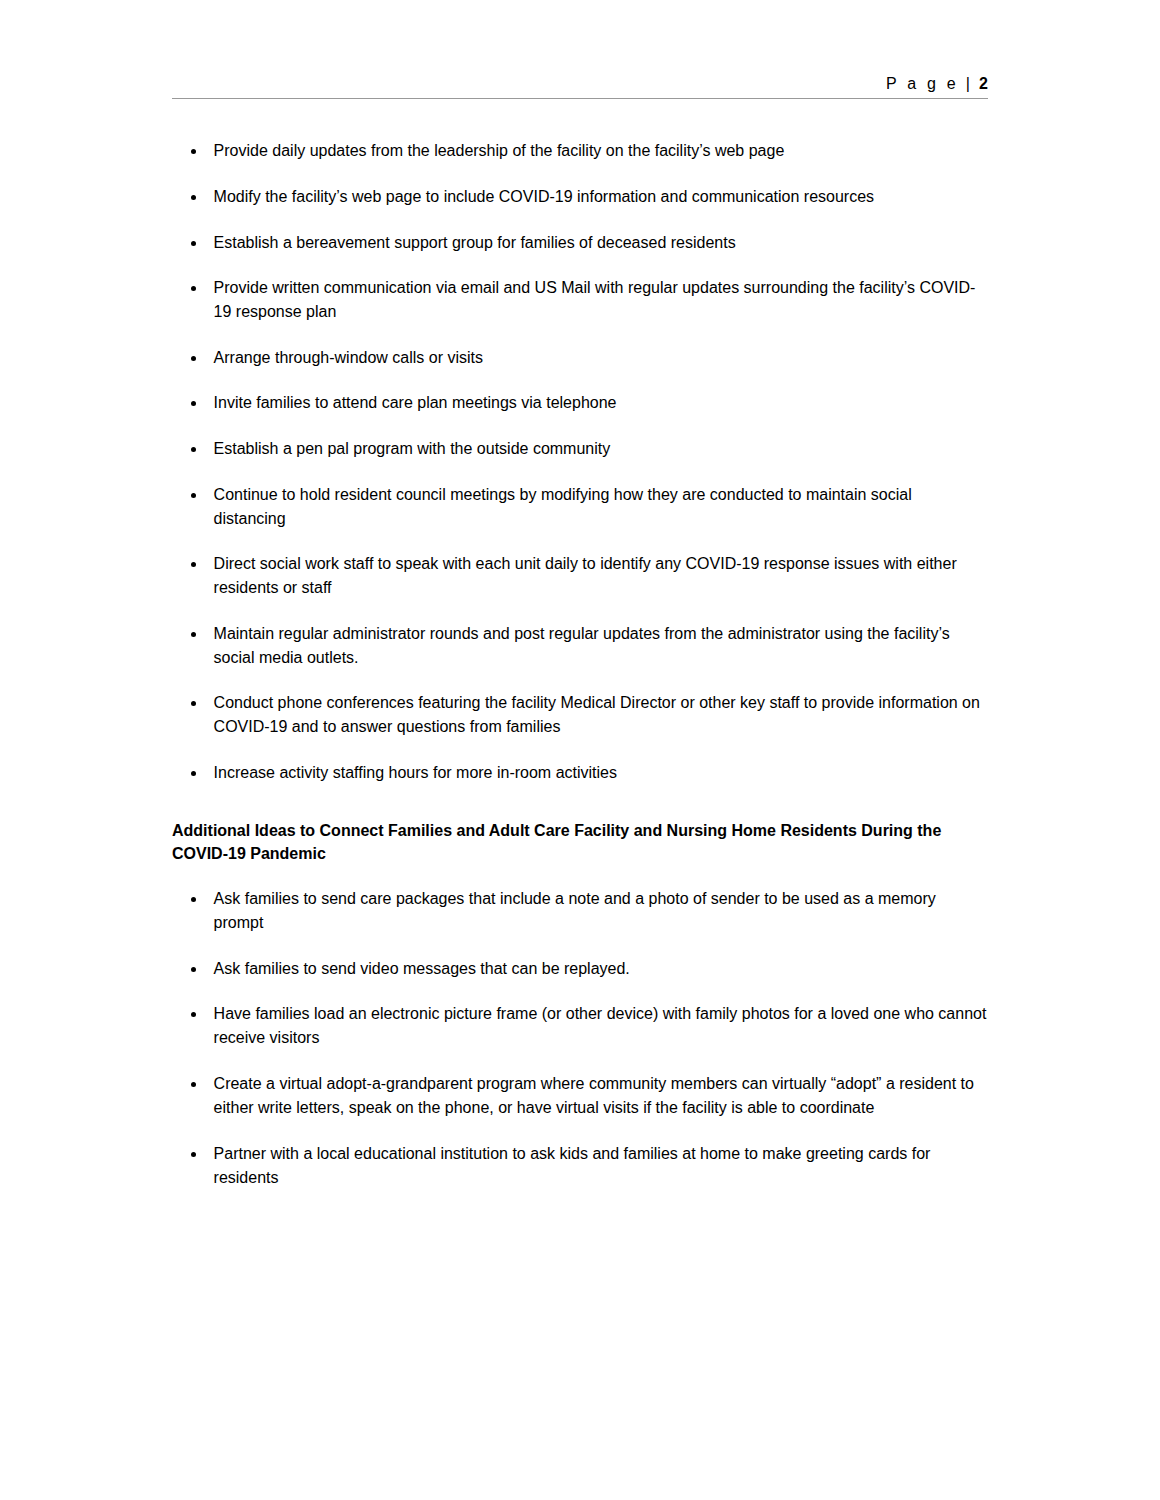P a g e | 2
Provide daily updates from the leadership of the facility on the facility’s web page
Modify the facility’s web page to include COVID-19 information and communication resources
Establish a bereavement support group for families of deceased residents
Provide written communication via email and US Mail with regular updates surrounding the facility’s COVID-19 response plan
Arrange through-window calls or visits
Invite families to attend care plan meetings via telephone
Establish a pen pal program with the outside community
Continue to hold resident council meetings by modifying how they are conducted to maintain social distancing
Direct social work staff to speak with each unit daily to identify any COVID-19 response issues with either residents or staff
Maintain regular administrator rounds and post regular updates from the administrator using the facility’s social media outlets.
Conduct phone conferences featuring the facility Medical Director or other key staff to provide information on COVID-19 and to answer questions from families
Increase activity staffing hours for more in-room activities
Additional Ideas to Connect Families and Adult Care Facility and Nursing Home Residents During the COVID-19 Pandemic
Ask families to send care packages that include a note and a photo of sender to be used as a memory prompt
Ask families to send video messages that can be replayed.
Have families load an electronic picture frame (or other device) with family photos for a loved one who cannot receive visitors
Create a virtual adopt-a-grandparent program where community members can virtually “adopt” a resident to either write letters, speak on the phone, or have virtual visits if the facility is able to coordinate
Partner with a local educational institution to ask kids and families at home to make greeting cards for residents